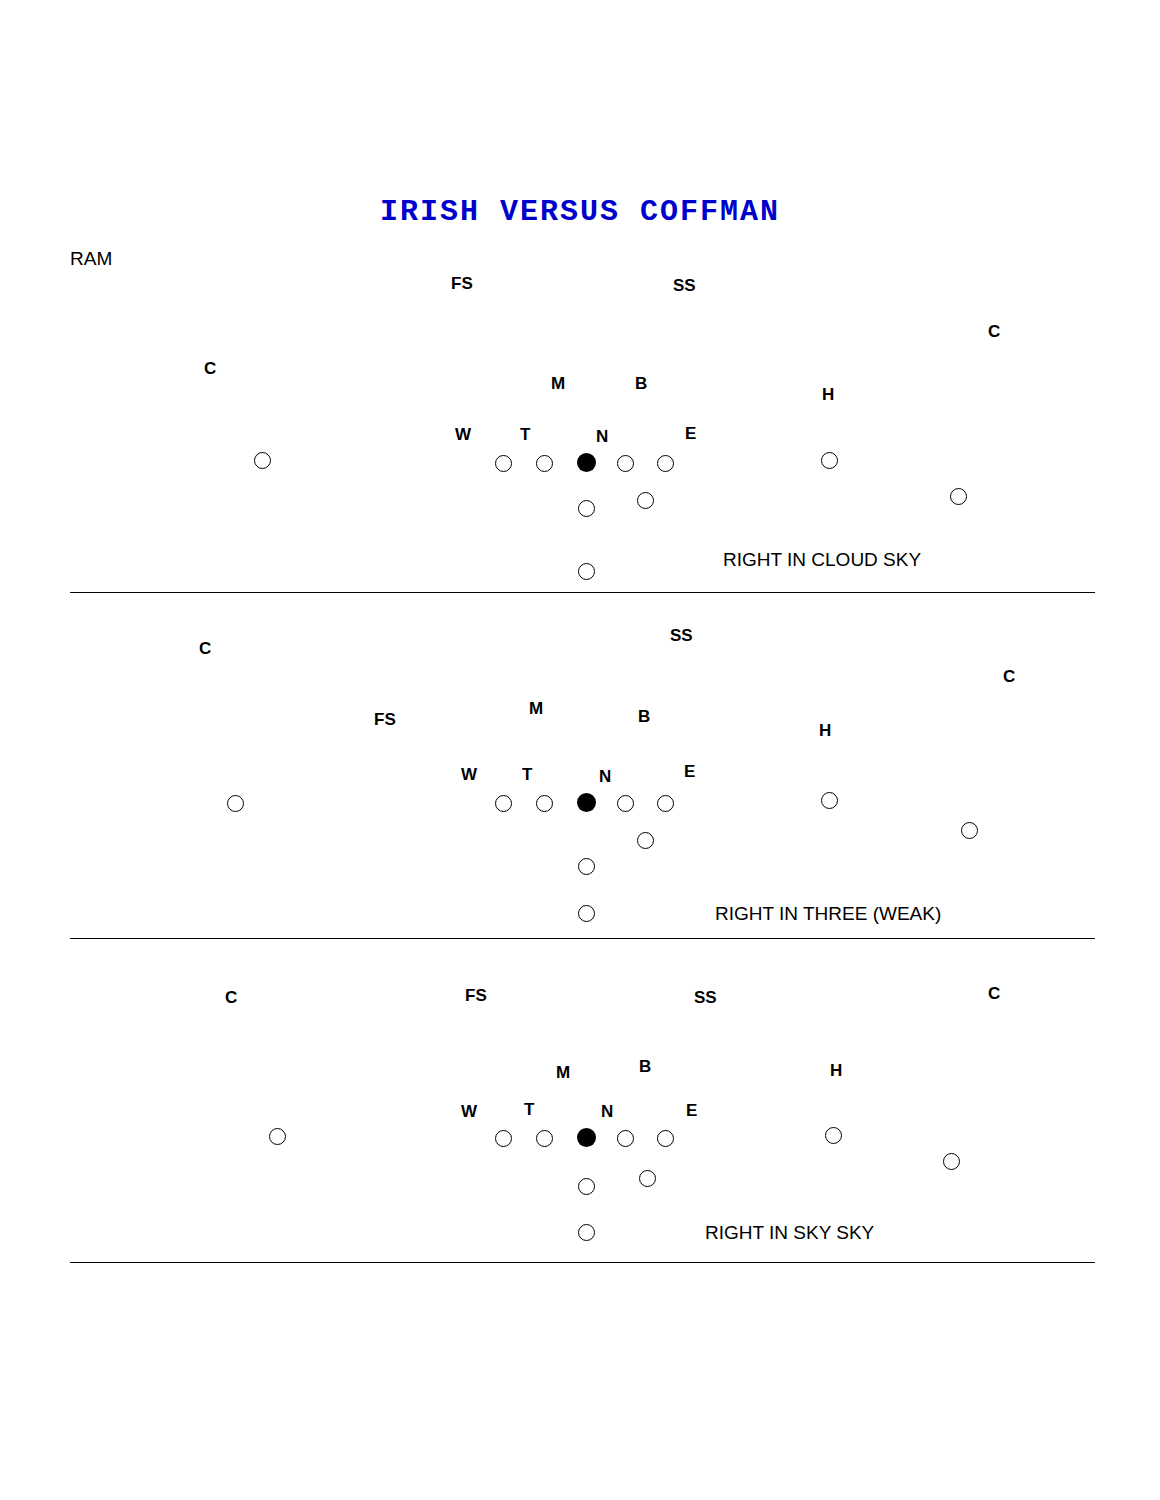IRISH VERSUS COFFMAN
RAM
FS
SS
C
C
M
B
H
W
T
N
E
RIGHT IN CLOUD SKY
SS
C
C
FS
M
B
H
W
T
N
E
RIGHT IN THREE (WEAK)
FS
SS
C
C
B
M
H
W
T
N
E
RIGHT IN SKY SKY